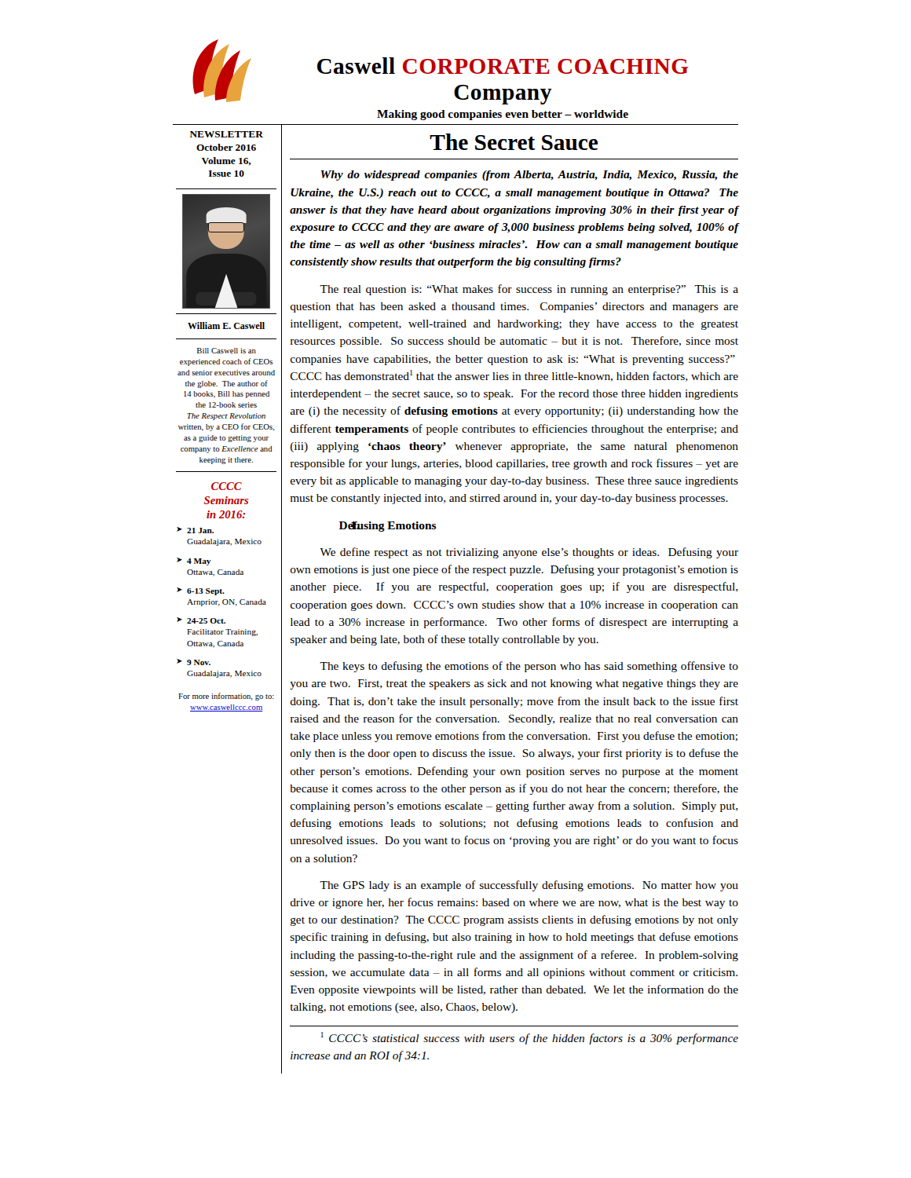Caswell CORPORATE COACHING Company
Making good companies even better – worldwide
NEWSLETTER
October 2016
Volume 16,
Issue 10
William E. Caswell
Bill Caswell is an experienced coach of CEOs and senior executives around the globe. The author of
14 books, Bill has penned the 12-book series
The Respect Revolution written, by a CEO for CEOs, as a guide to getting your company to Excellence and keeping it there.
CCCC
Seminars
in 2016:
21 Jan.
Guadalajara, Mexico
4 May
Ottawa, Canada
6-13 Sept.
Arnprior, ON, Canada
24-25 Oct.
Facilitator Training, Ottawa, Canada
9 Nov.
Guadalajara, Mexico
For more information, go to:
www.caswellccc.com
The Secret Sauce
Why do widespread companies (from Alberta, Austria, India, Mexico, Russia, the Ukraine, the U.S.) reach out to CCCC, a small management boutique in Ottawa? The answer is that they have heard about organizations improving 30% in their first year of exposure to CCCC and they are aware of 3,000 business problems being solved, 100% of the time – as well as other ‘business miracles’. How can a small management boutique consistently show results that outperform the big consulting firms?
The real question is: “What makes for success in running an enterprise?” This is a question that has been asked a thousand times. Companies’ directors and managers are intelligent, competent, well-trained and hardworking; they have access to the greatest resources possible. So success should be automatic – but it is not. Therefore, since most companies have capabilities, the better question to ask is: “What is preventing success?” CCCC has demonstrated1 that the answer lies in three little-known, hidden factors, which are interdependent – the secret sauce, so to speak. For the record those three hidden ingredients are (i) the necessity of defusing emotions at every opportunity; (ii) understanding how the different temperaments of people contributes to efficiencies throughout the enterprise; and (iii) applying ‘chaos theory’ whenever appropriate, the same natural phenomenon responsible for your lungs, arteries, blood capillaries, tree growth and rock fissures – yet are every bit as applicable to managing your day-to-day business. These three sauce ingredients must be constantly injected into, and stirred around in, your day-to-day business processes.
1. Defusing Emotions
We define respect as not trivializing anyone else’s thoughts or ideas. Defusing your own emotions is just one piece of the respect puzzle. Defusing your protagonist’s emotion is another piece. If you are respectful, cooperation goes up; if you are disrespectful, cooperation goes down. CCCC’s own studies show that a 10% increase in cooperation can lead to a 30% increase in performance. Two other forms of disrespect are interrupting a speaker and being late, both of these totally controllable by you.
The keys to defusing the emotions of the person who has said something offensive to you are two. First, treat the speakers as sick and not knowing what negative things they are doing. That is, don’t take the insult personally; move from the insult back to the issue first raised and the reason for the conversation. Secondly, realize that no real conversation can take place unless you remove emotions from the conversation. First you defuse the emotion; only then is the door open to discuss the issue. So always, your first priority is to defuse the other person’s emotions. Defending your own position serves no purpose at the moment because it comes across to the other person as if you do not hear the concern; therefore, the complaining person’s emotions escalate – getting further away from a solution. Simply put, defusing emotions leads to solutions; not defusing emotions leads to confusion and unresolved issues. Do you want to focus on ‘proving you are right’ or do you want to focus on a solution?
The GPS lady is an example of successfully defusing emotions. No matter how you drive or ignore her, her focus remains: based on where we are now, what is the best way to get to our destination? The CCCC program assists clients in defusing emotions by not only specific training in defusing, but also training in how to hold meetings that defuse emotions including the passing-to-the-right rule and the assignment of a referee. In problem-solving session, we accumulate data – in all forms and all opinions without comment or criticism. Even opposite viewpoints will be listed, rather than debated. We let the information do the talking, not emotions (see, also, Chaos, below).
1 CCCC’s statistical success with users of the hidden factors is a 30% performance increase and an ROI of 34:1.